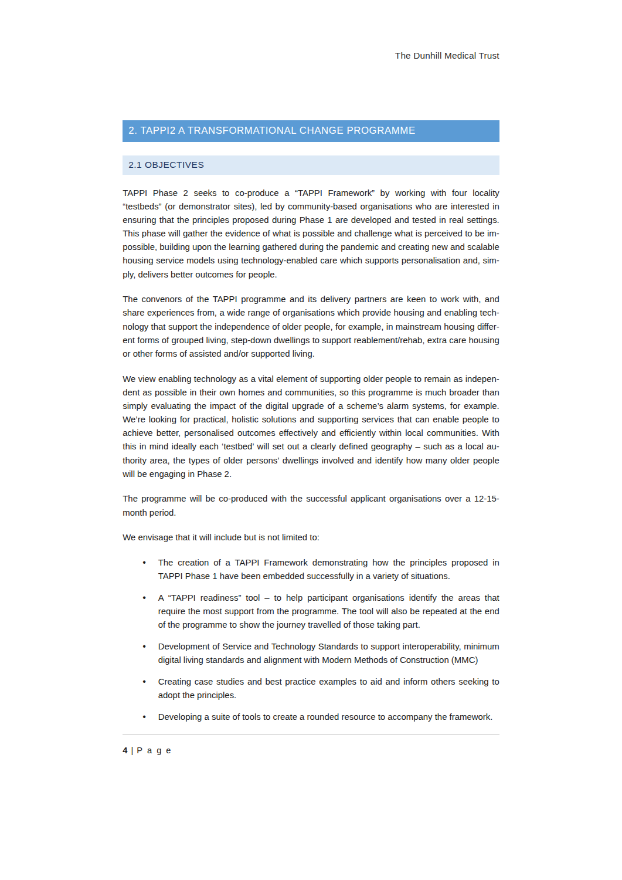The Dunhill Medical Trust
2. TAPPI2 A Transformational Change Programme
2.1 Objectives
TAPPI Phase 2 seeks to co-produce a “TAPPI Framework” by working with four locality “testbeds” (or demonstrator sites), led by community-based organisations who are interested in ensuring that the principles proposed during Phase 1 are developed and tested in real settings. This phase will gather the evidence of what is possible and challenge what is perceived to be impossible, building upon the learning gathered during the pandemic and creating new and scalable housing service models using technology-enabled care which supports personalisation and, simply, delivers better outcomes for people.
The convenors of the TAPPI programme and its delivery partners are keen to work with, and share experiences from, a wide range of organisations which provide housing and enabling technology that support the independence of older people, for example, in mainstream housing different forms of grouped living, step-down dwellings to support reablement/rehab, extra care housing or other forms of assisted and/or supported living.
We view enabling technology as a vital element of supporting older people to remain as independent as possible in their own homes and communities, so this programme is much broader than simply evaluating the impact of the digital upgrade of a scheme’s alarm systems, for example. We’re looking for practical, holistic solutions and supporting services that can enable people to achieve better, personalised outcomes effectively and efficiently within local communities. With this in mind ideally each ‘testbed’ will set out a clearly defined geography – such as a local authority area, the types of older persons’ dwellings involved and identify how many older people will be engaging in Phase 2.
The programme will be co-produced with the successful applicant organisations over a 12-15-month period.
We envisage that it will include but is not limited to:
The creation of a TAPPI Framework demonstrating how the principles proposed in TAPPI Phase 1 have been embedded successfully in a variety of situations.
A “TAPPI readiness” tool – to help participant organisations identify the areas that require the most support from the programme. The tool will also be repeated at the end of the programme to show the journey travelled of those taking part.
Development of Service and Technology Standards to support interoperability, minimum digital living standards and alignment with Modern Methods of Construction (MMC)
Creating case studies and best practice examples to aid and inform others seeking to adopt the principles.
Developing a suite of tools to create a rounded resource to accompany the framework.
4 | P a g e